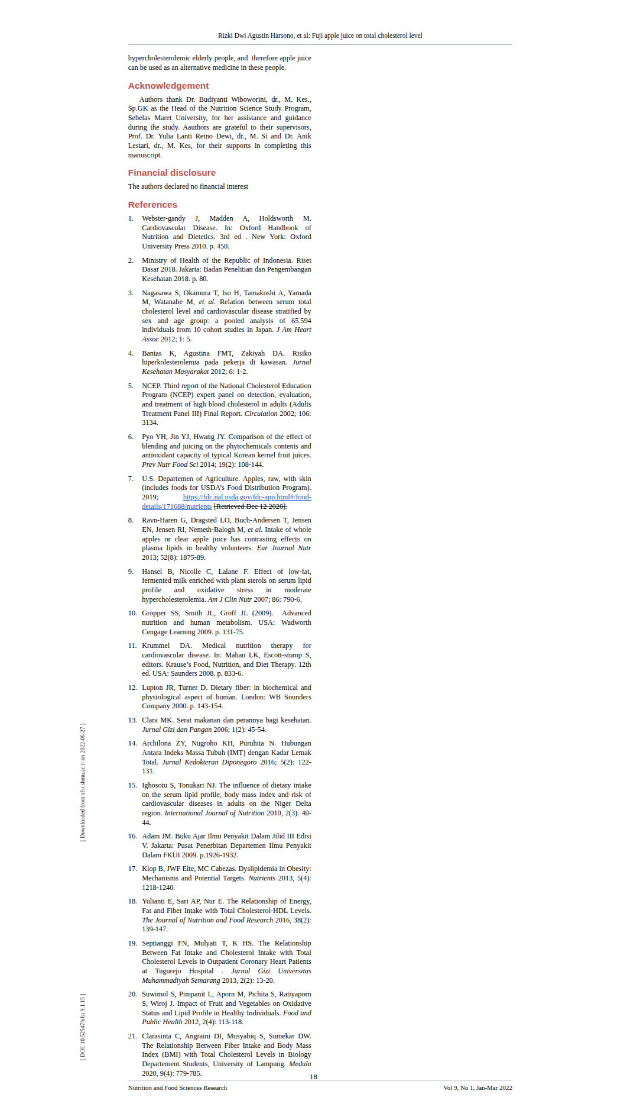Rizki Dwi Agustin Harsono, et al: Fuji apple juice on total cholesterol level
[ DOI: 10.52547/nfsr.9.1.15 ]
[ Downloaded from nfsr.sbmu.ac.ir on 2022-06-27 ]
hypercholesterolemic elderly people, and therefore apple juice can be used as an alternative medicine in these people.
Acknowledgement
Authors thank Dr. Budiyanti Wiboworini, dr., M. Kes., Sp.GK as the Head of the Nutrition Science Study Program, Sebelas Maret University, for her assistance and guidance during the study. Aauthors are grateful to their supervisors, Prof. Dr. Yulia Lanti Retno Dewi, dr., M. Si and Dr. Anik Lestari, dr., M. Kes, for their supports in completing this manuscript.
Financial disclosure
The authors declared no financial interest
References
Webster-gandy J, Madden A, Holdsworth M. Cardiovascular Disease. In: Oxford Handbook of Nutrition and Dietetics. 3rd ed . New York: Oxford University Press 2010. p. 450.
Ministry of Health of the Republic of Indonesia. Riset Dasar 2018. Jakarta: Badan Penelitian dan Pengembangan Kesehatan 2018. p. 80.
Nagasawa S, Okamura T, Iso H, Tamakoshi A, Yamada M, Watanabe M, et al. Relation between serum total cholesterol level and cardiovascular disease stratified by sex and age group: a pooled analysis of 65.594 individuals from 10 cohort studies in Japan. J Am Heart Assoc 2012; 1: 5.
Bantas K, Agustina FMT, Zakiyah DA. Risiko hiperkolesterolemia pada pekerja di kawasan. Jurnal Kesehatan Masyarakat 2012; 6: 1-2.
NCEP. Third report of the National Cholesterol Education Program (NCEP) expert panel on detection, evaluation, and treatment of high blood cholesterol in adults (Adults Treatment Panel III) Final Report. Circulation 2002; 106: 3134.
Pyo YH, Jin YJ, Hwang JY. Comparison of the effect of blending and juicing on the phytochemicals contents and antioxidant capacity of typical Korean kernel fruit juices. Prev Nutr Food Sci 2014; 19(2): 108-144.
U.S. Departemen of Agriculture. Apples, raw, with skin (includes foods for USDA’s Food Distribution Program). 2019; https://fdc.nal.usda.gov/fdc-app.html#/food-details/171688/nutrients [Retrieved Dec 12 2020].
Ravn-Haren G, Dragsted LO, Buch-Andersen T, Jensen EN, Jensen RI, Nemeth-Balogh M, et al. Intake of whole apples or clear apple juice has contrasting effects on plasma lipids in healthy volunteers. Eur Journal Nutr 2013; 52(8): 1875-89.
Hansel B, Nicolle C, Lalane F. Effect of low-fat, fermented milk enriched with plant sterols on serum lipid profile and oxidative stress in moderate hypercholesterolemia. Am J Clin Nutr 2007; 86: 790-6.
Gropper SS, Smith JL, Groff JL (2009). Advanced nutrition and human metabolism. USA: Wadworth Cengage Learning 2009. p. 131-75.
Krummel DA. Medical nutrition therapy for cardiovascular disease. In: Mahan LK, Escott-stump S, editors. Krause’s Food, Nutrition, and Diet Therapy. 12th ed. USA: Saunders 2008. p. 833-6.
Lupton JR, Turner D. Dietary fiber: in biochemical and physiological aspect of human. London: WB Sounders Company 2000. p. 143-154.
Clara MK. Serat makanan dan perannya bagi kesehatan. Jurnal Gizi dan Pangan 2006; 1(2): 45-54.
Archilona ZY, Nugroho KH, Puruhita N. Hubungan Antara Indeks Massa Tubuh (IMT) dengan Kadar Lemak Total. Jurnal Kedokteran Diponegoro 2016; 5(2): 122-131.
Ighosotu S, Tonukari NJ. The influence of dietary intake on the serum lipid profile, body mass index and risk of cardiovascular diseases in adults on the Niger Delta region. International Journal of Nutrition 2010, 2(3): 40-44.
Adam JM. Buku Ajar Ilmu Penyakit Dalam Jilid III Edisi V. Jakarta: Pusat Penerbitan Departemen Ilmu Penyakit Dalam FKUI 2009. p.1926-1932.
Klop B, JWF Elte, MC Cabezas. Dyslipidemia in Obesity: Mechanisms and Potential Targets. Nutrients 2013, 5(4): 1218-1240.
Yulianti E, Sari AP, Nur E. The Relationship of Energy, Fat and Fiber Intake with Total Cholesterol-HDL Levels. The Journal of Nutrition and Food Research 2016, 38(2): 139-147.
Septianggi FN, Mulyati T, K HS. The Relationship Between Fat Intake and Cholesterol Intake with Total Cholesterol Levels in Outpatient Coronary Heart Patients at Tugurejo Hospital . Jurnal Gizi Universitas Muhammadiyah Semarang 2013, 2(2): 13-20.
Suwimol S, Pimpanit L, Aporn M, Pichita S, Ratiyaporn S, Wiroj J. Impact of Fruit and Vegetables on Oxidative Status and Lipid Profile in Healthy Individuals. Food and Public Health 2012, 2(4): 113-118.
Clarasinta C, Angraini DI, Musyabiq S, Sumekar DW. The Relationship Between Fiber Intake and Body Mass Index (BMI) with Total Cholesterol Levels in Biology Departement Students, University of Lampung. Medula 2020, 9(4): 779-785.
18
Nutrition and Food Sciences Research
Vol 9, No 1, Jan-Mar 2022